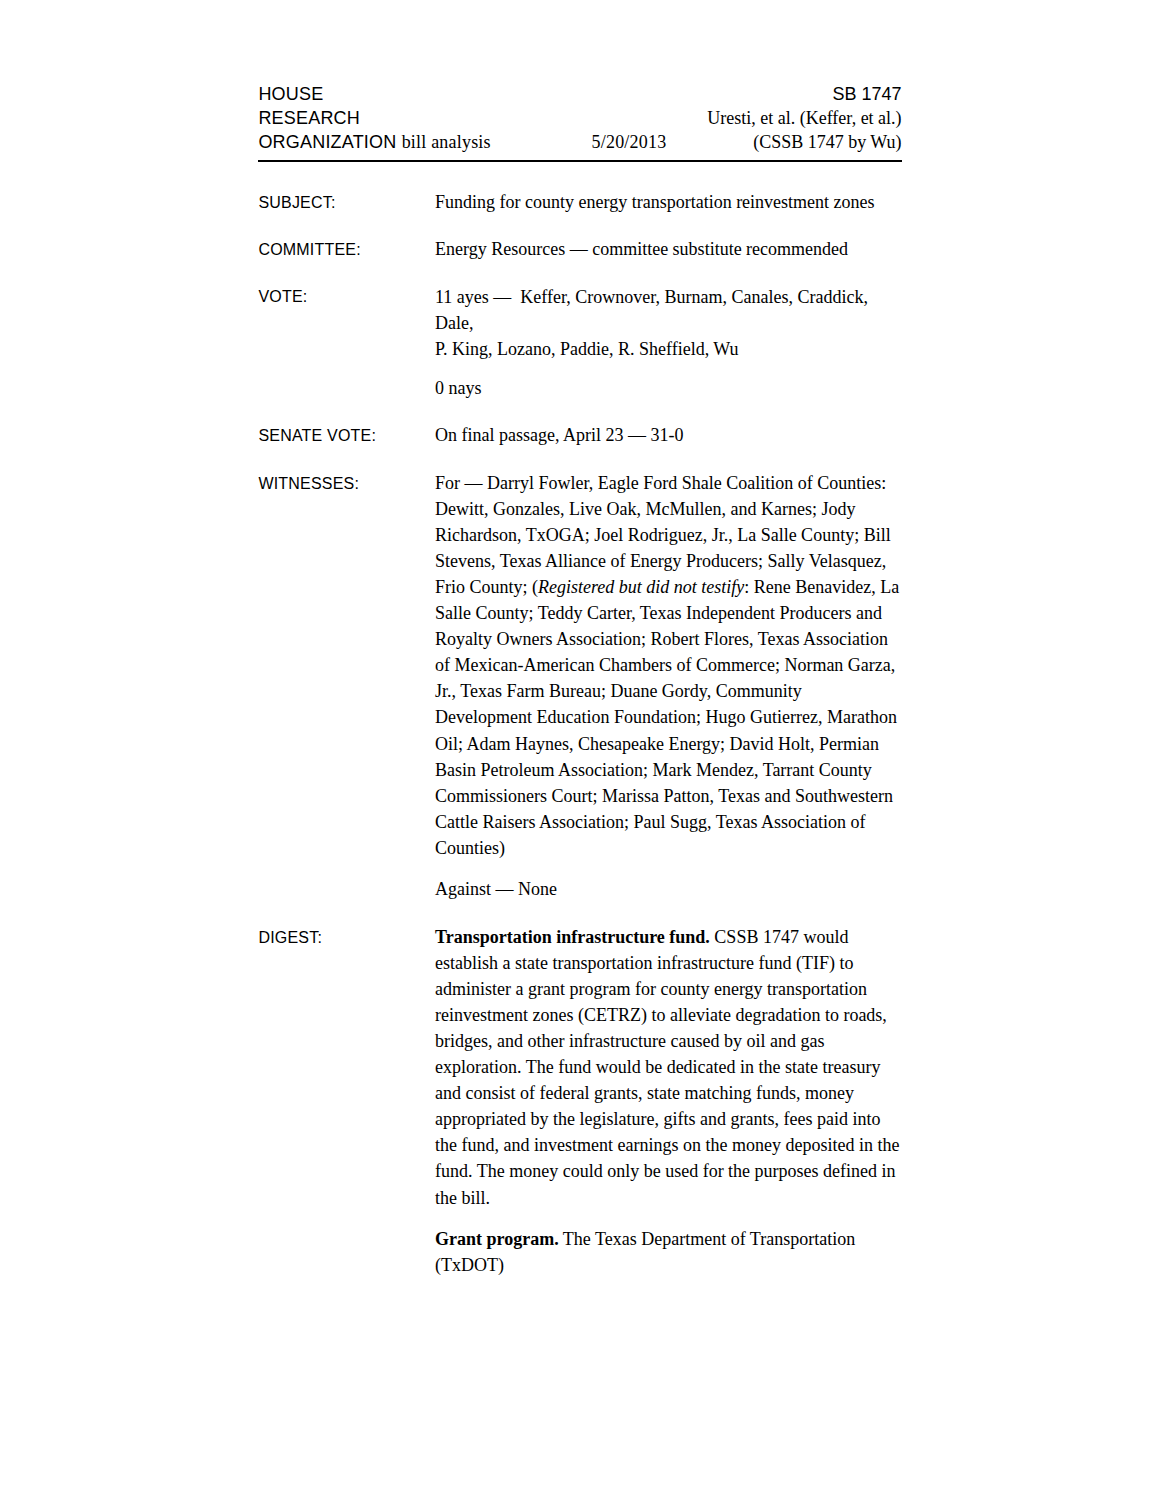HOUSE
RESEARCH
ORGANIZATION bill analysis 5/20/2013
SB 1747
Uresti, et al. (Keffer, et al.)
(CSSB 1747 by Wu)
SUBJECT:
Funding for county energy transportation reinvestment zones
COMMITTEE:
Energy Resources — committee substitute recommended
VOTE:
11 ayes — Keffer, Crownover, Burnam, Canales, Craddick, Dale,
P. King, Lozano, Paddie, R. Sheffield, Wu
0 nays
SENATE VOTE:
On final passage, April 23 — 31-0
WITNESSES:
For — Darryl Fowler, Eagle Ford Shale Coalition of Counties: Dewitt, Gonzales, Live Oak, McMullen, and Karnes; Jody Richardson, TxOGA; Joel Rodriguez, Jr., La Salle County; Bill Stevens, Texas Alliance of Energy Producers; Sally Velasquez, Frio County; (Registered but did not testify: Rene Benavidez, La Salle County; Teddy Carter, Texas Independent Producers and Royalty Owners Association; Robert Flores, Texas Association of Mexican-American Chambers of Commerce; Norman Garza, Jr., Texas Farm Bureau; Duane Gordy, Community Development Education Foundation; Hugo Gutierrez, Marathon Oil; Adam Haynes, Chesapeake Energy; David Holt, Permian Basin Petroleum Association; Mark Mendez, Tarrant County Commissioners Court; Marissa Patton, Texas and Southwestern Cattle Raisers Association; Paul Sugg, Texas Association of Counties)
Against — None
DIGEST:
Transportation infrastructure fund. CSSB 1747 would establish a state transportation infrastructure fund (TIF) to administer a grant program for county energy transportation reinvestment zones (CETRZ) to alleviate degradation to roads, bridges, and other infrastructure caused by oil and gas exploration. The fund would be dedicated in the state treasury and consist of federal grants, state matching funds, money appropriated by the legislature, gifts and grants, fees paid into the fund, and investment earnings on the money deposited in the fund. The money could only be used for the purposes defined in the bill.
Grant program. The Texas Department of Transportation (TxDOT)